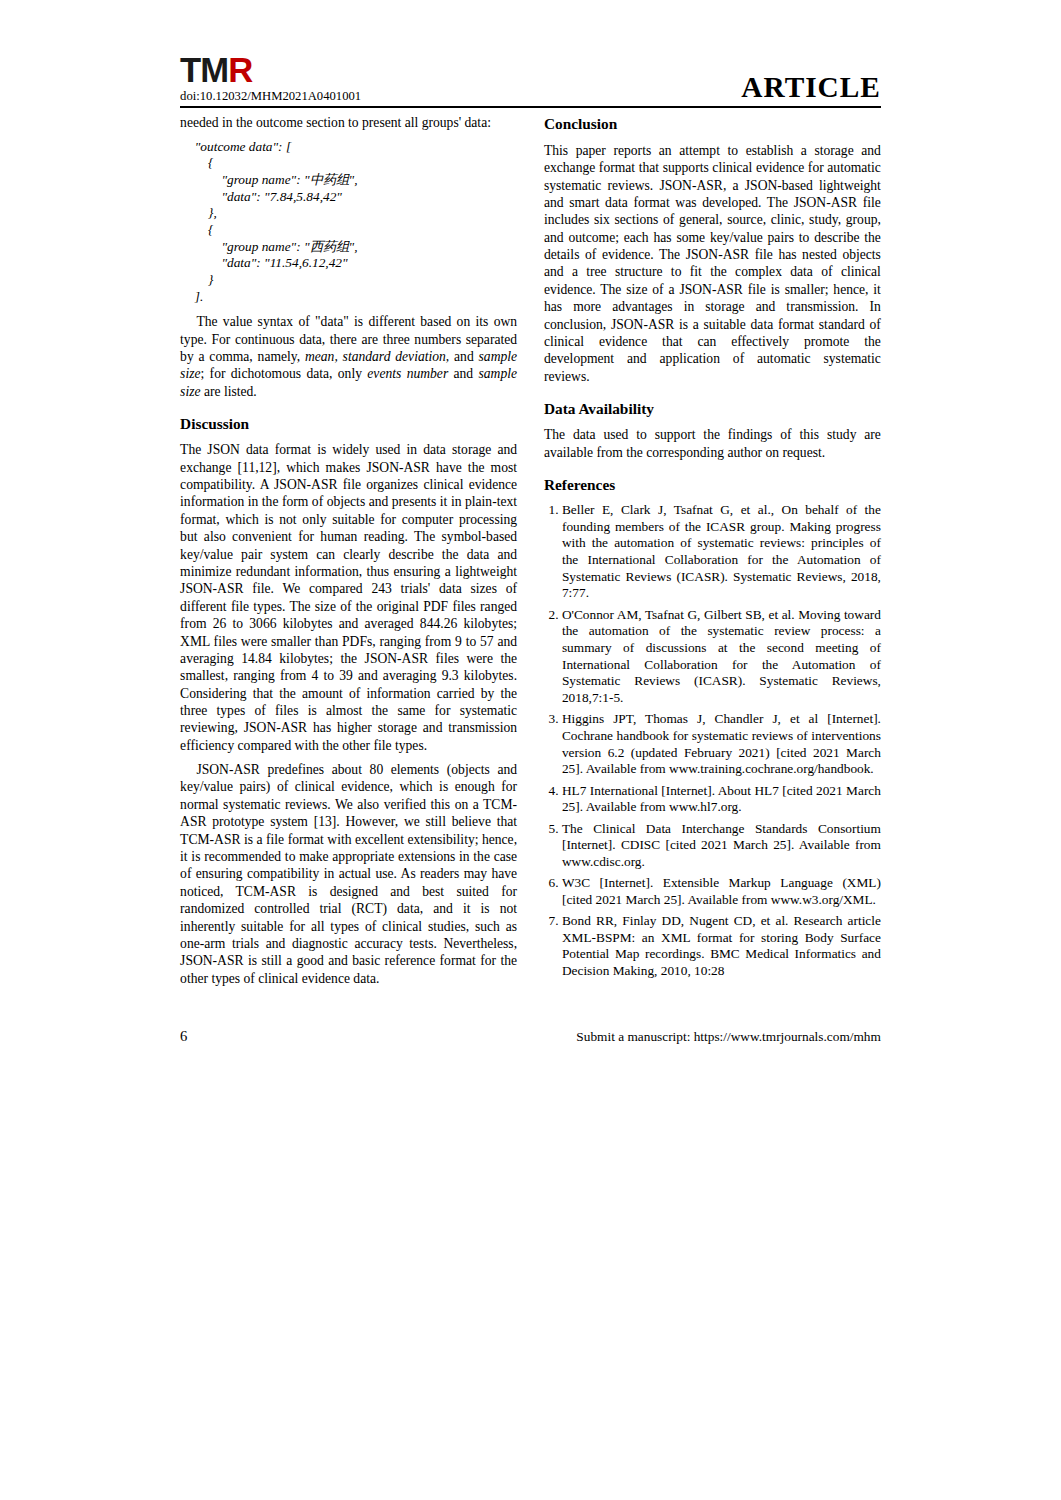TM R
doi:10.12032/MHM2021A0401001
ARTICLE
needed in the outcome section to present all groups' data:
"outcome data": [ { "group name": "中药组", "data": "7.84,5.84,42" }, { "group name": "西药组", "data": "11.54,6.12,42" } ].
The value syntax of "data" is different based on its own type. For continuous data, there are three numbers separated by a comma, namely, mean, standard deviation, and sample size; for dichotomous data, only events number and sample size are listed.
Discussion
The JSON data format is widely used in data storage and exchange [11,12], which makes JSON-ASR have the most compatibility. A JSON-ASR file organizes clinical evidence information in the form of objects and presents it in plain-text format, which is not only suitable for computer processing but also convenient for human reading. The symbol-based key/value pair system can clearly describe the data and minimize redundant information, thus ensuring a lightweight JSON-ASR file. We compared 243 trials' data sizes of different file types. The size of the original PDF files ranged from 26 to 3066 kilobytes and averaged 844.26 kilobytes; XML files were smaller than PDFs, ranging from 9 to 57 and averaging 14.84 kilobytes; the JSON-ASR files were the smallest, ranging from 4 to 39 and averaging 9.3 kilobytes. Considering that the amount of information carried by the three types of files is almost the same for systematic reviewing, JSON-ASR has higher storage and transmission efficiency compared with the other file types.
JSON-ASR predefines about 80 elements (objects and key/value pairs) of clinical evidence, which is enough for normal systematic reviews. We also verified this on a TCM-ASR prototype system [13]. However, we still believe that TCM-ASR is a file format with excellent extensibility; hence, it is recommended to make appropriate extensions in the case of ensuring compatibility in actual use. As readers may have noticed, TCM-ASR is designed and best suited for randomized controlled trial (RCT) data, and it is not inherently suitable for all types of clinical studies, such as one-arm trials and diagnostic accuracy tests. Nevertheless, JSON-ASR is still a good and basic reference format for the other types of clinical evidence data.
Conclusion
This paper reports an attempt to establish a storage and exchange format that supports clinical evidence for automatic systematic reviews. JSON-ASR, a JSON-based lightweight and smart data format was developed. The JSON-ASR file includes six sections of general, source, clinic, study, group, and outcome; each has some key/value pairs to describe the details of evidence. The JSON-ASR file has nested objects and a tree structure to fit the complex data of clinical evidence. The size of a JSON-ASR file is smaller; hence, it has more advantages in storage and transmission. In conclusion, JSON-ASR is a suitable data format standard of clinical evidence that can effectively promote the development and application of automatic systematic reviews.
Data Availability
The data used to support the findings of this study are available from the corresponding author on request.
References
Beller E, Clark J, Tsafnat G, et al., On behalf of the founding members of the ICASR group. Making progress with the automation of systematic reviews: principles of the International Collaboration for the Automation of Systematic Reviews (ICASR). Systematic Reviews, 2018, 7:77.
O'Connor AM, Tsafnat G, Gilbert SB, et al. Moving toward the automation of the systematic review process: a summary of discussions at the second meeting of International Collaboration for the Automation of Systematic Reviews (ICASR). Systematic Reviews, 2018,7:1-5.
Higgins JPT, Thomas J, Chandler J, et al [Internet]. Cochrane handbook for systematic reviews of interventions version 6.2 (updated February 2021) [cited 2021 March 25]. Available from www.training.cochrane.org/handbook.
HL7 International [Internet]. About HL7 [cited 2021 March 25]. Available from www.hl7.org.
The Clinical Data Interchange Standards Consortium [Internet]. CDISC [cited 2021 March 25]. Available from www.cdisc.org.
W3C [Internet]. Extensible Markup Language (XML) [cited 2021 March 25]. Available from www.w3.org/XML.
Bond RR, Finlay DD, Nugent CD, et al. Research article XML-BSPM: an XML format for storing Body Surface Potential Map recordings. BMC Medical Informatics and Decision Making, 2010, 10:28
6
Submit a manuscript: https://www.tmrjournals.com/mhm